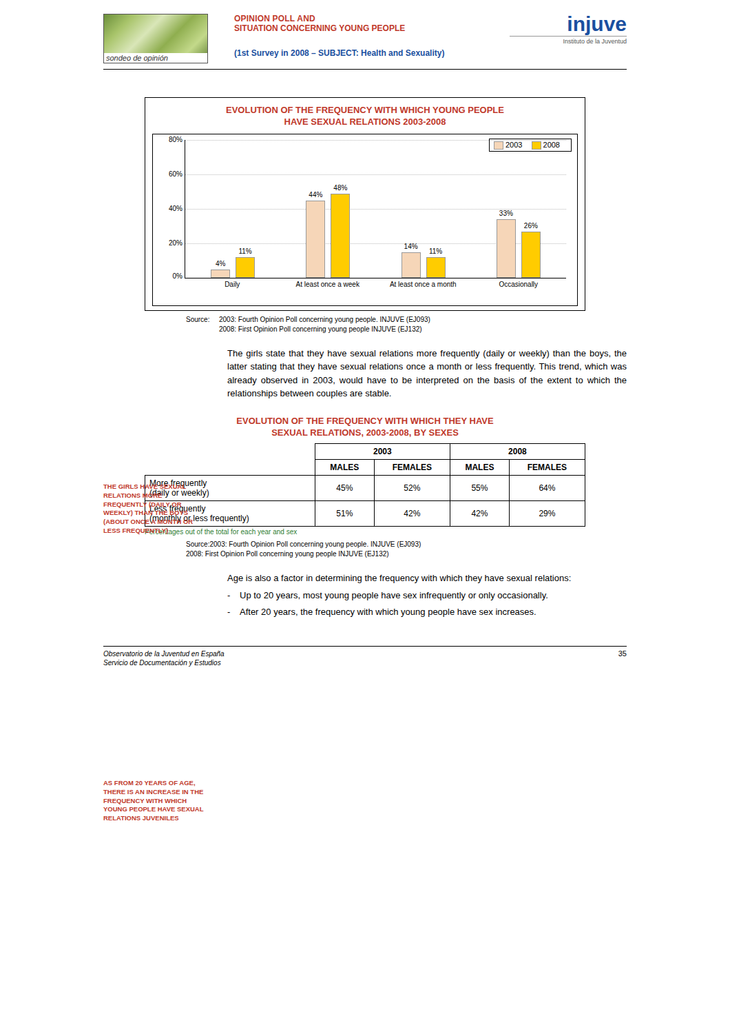sondeo de opinión
OPINION POLL AND
SITUATION CONCERNING YOUNG PEOPLE
(1st Survey in 2008 – SUBJECT: Health and Sexuality)
in juve
Instituto de la Juventud
EVOLUTION OF THE FREQUENCY WITH WHICH YOUNG PEOPLE
HAVE SEXUAL RELATIONS 2003-2008
2003 2008
80%
60%
40%
20%
0%
4%
11%
44%
48%
14%
11%
33%
26%
Daily
At least once a week
At least once a month
Occasionally
Source: 2003: Fourth Opinion Poll concerning young people. INJUVE (EJ093)
2008: First Opinion Poll concerning young people INJUVE (EJ132)
THE GIRLS HAVE SEXUAL RELATIONS MORE FREQUENTLY (DAILY OR WEEKLY) THAN THE BOYS (ABOUT ONCE A MONTH OR LESS FREQUENTLY)
The girls state that they have sexual relations more frequently (daily or weekly) than the boys, the latter stating that they have sexual relations once a month or less frequently. This trend, which was already observed in 2003, would have to be interpreted on the basis of the extent to which the relationships between couples are stable.
EVOLUTION OF THE FREQUENCY WITH WHICH THEY HAVE
SEXUAL RELATIONS, 2003-2008, BY SEXES
| | 2003 | 2008 |
| | MALES | FEMALES | MALES | FEMALES |
| More frequently (daily or weekly) | 45% | 52% | 55% | 64% |
| Less frequently (monthly or less frequently) | 51% | 42% | 42% | 29% |
Percentages out of the total for each year and sex
Source: 2003: Fourth Opinion Poll concerning young people. INJUVE (EJ093)
2008: First Opinion Poll concerning young people INJUVE (EJ132)
AS FROM 20 YEARS OF AGE, THERE IS AN INCREASE IN THE FREQUENCY WITH WHICH YOUNG PEOPLE HAVE SEXUAL RELATIONS JUVENILES
Age is also a factor in determining the frequency with which they have sexual relations:
Up to 20 years, most young people have sex infrequently or only occasionally.
After 20 years, the frequency with which young people have sex increases.
Observatorio de la Juventud en España
Servicio de Documentación y Estudios
35